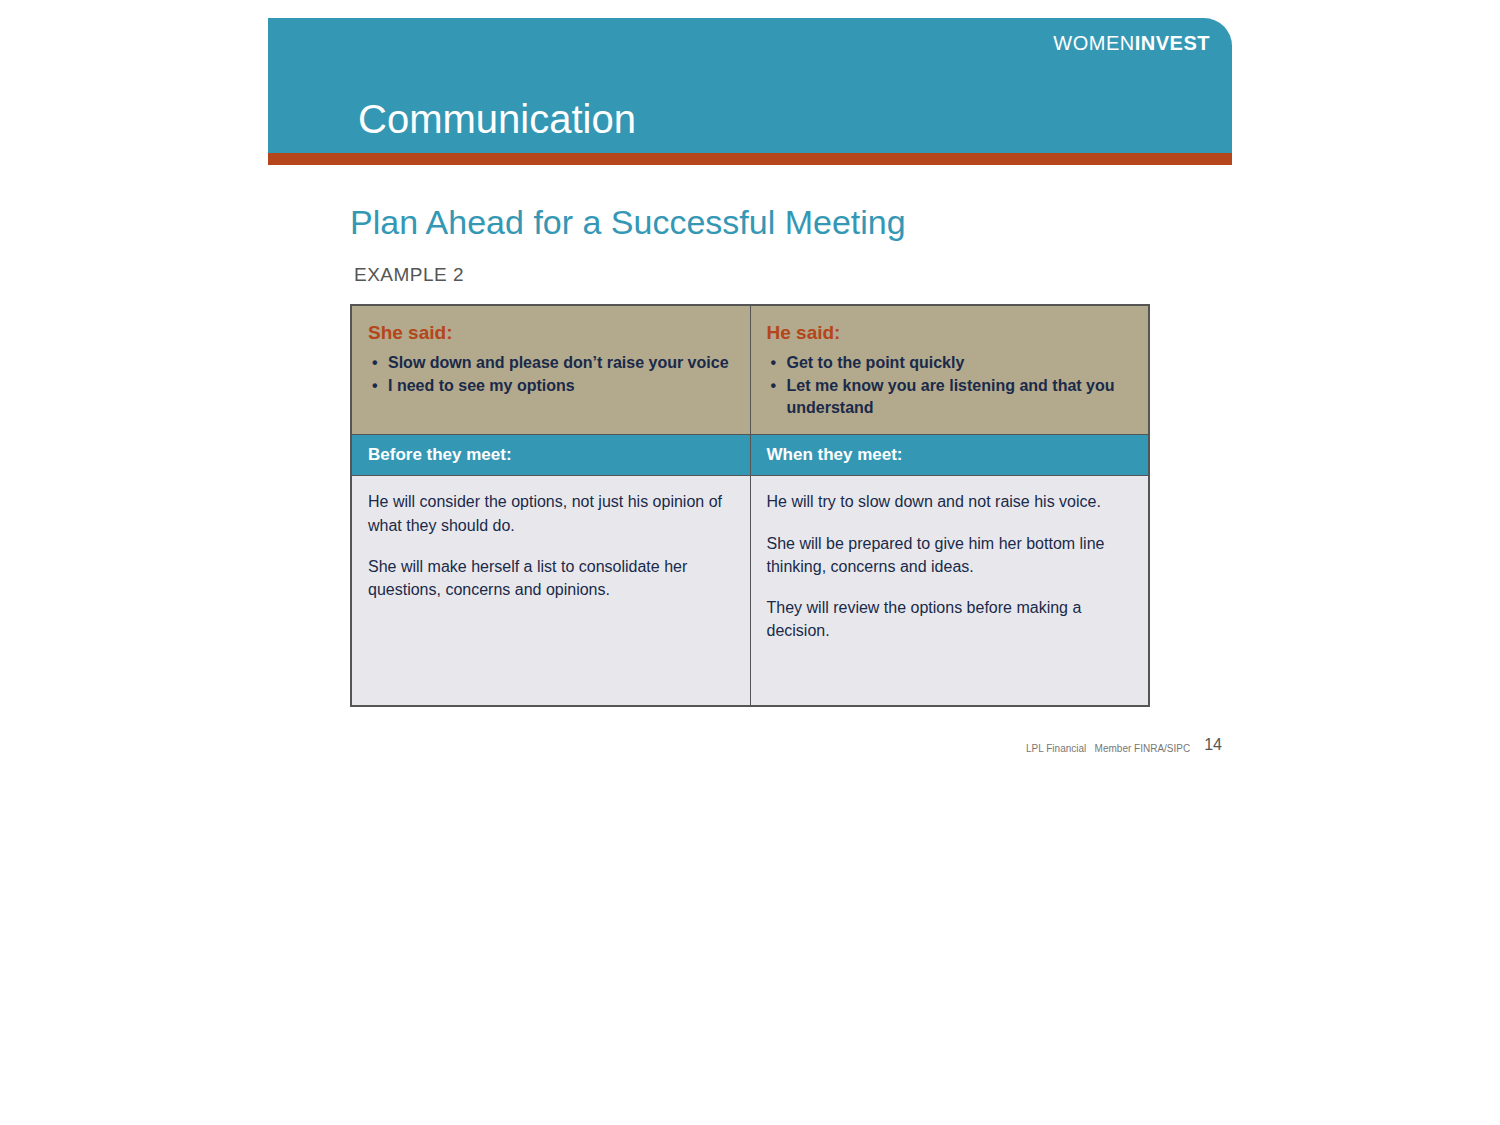WOMEN INVEST
Communication
Plan Ahead for a Successful Meeting
EXAMPLE 2
| She said: Slow down and please don’t raise your voice I need to see my options | He said: Get to the point quickly Let me know you are listening and that you understand |
| Before they meet: | When they meet: |
| He will consider the options, not just his opinion of what they should do. She will make herself a list to consolidate her questions, concerns and opinions. | He will try to slow down and not raise his voice. She will be prepared to give him her bottom line thinking, concerns and ideas. They will review the options before making a decision. |
LPL Financial Member FINRA/SIPC 14